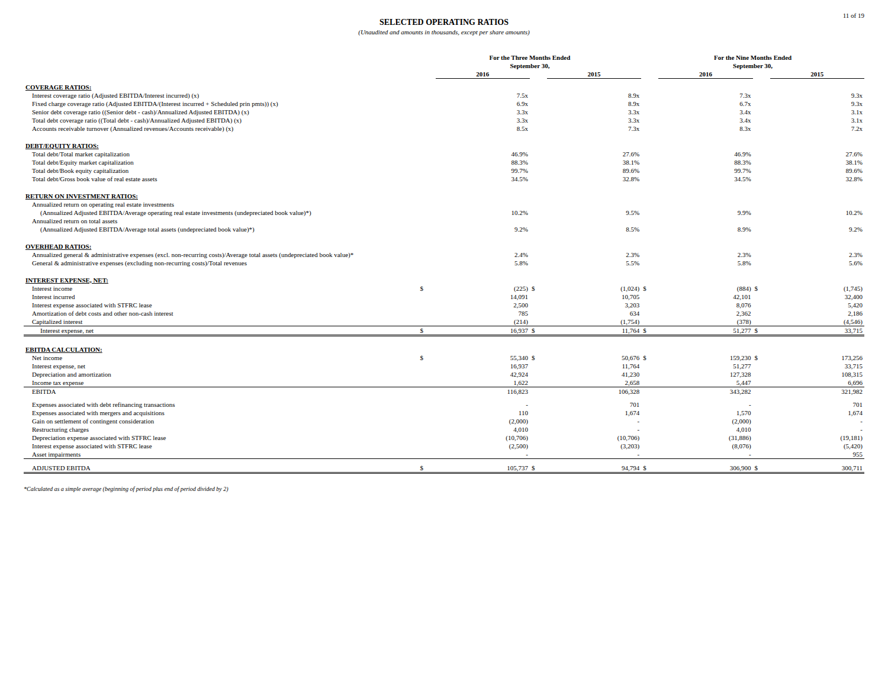11 of 19
SELECTED OPERATING RATIOS
(Unaudited and amounts in thousands, except per share amounts)
| | For the Three Months Ended | For the Nine Months Ended |
| --- | --- | --- |
| | September 30, | September 30, |
| | | 2016 | | 2015 | | 2016 | | 2015 |
| COVERAGE RATIOS: | |
| Interest coverage ratio (Adjusted EBITDA/Interest incurred) (x) | | 7.5x | | 8.9x | | 7.3x | | 9.3x |
| Fixed charge coverage ratio (Adjusted EBITDA/(Interest incurred + Scheduled prin pmts)) (x) | | 6.9x | | 8.9x | | 6.7x | | 9.3x |
| Senior debt coverage ratio ((Senior debt - cash)/Annualized Adjusted EBITDA) (x) | | 3.3x | | 3.3x | | 3.4x | | 3.1x |
| Total debt coverage ratio ((Total debt - cash)/Annualized Adjusted EBITDA) (x) | | 3.3x | | 3.3x | | 3.4x | | 3.1x |
| Accounts receivable turnover (Annualized revenues/Accounts receivable) (x) | | 8.5x | | 7.3x | | 8.3x | | 7.2x |
| DEBT/EQUITY RATIOS: | |
| Total debt/Total market capitalization | | 46.9% | | 27.6% | | 46.9% | | 27.6% |
| Total debt/Equity market capitalization | | 88.3% | | 38.1% | | 88.3% | | 38.1% |
| Total debt/Book equity capitalization | | 99.7% | | 89.6% | | 99.7% | | 89.6% |
| Total debt/Gross book value of real estate assets | | 34.5% | | 32.8% | | 34.5% | | 32.8% |
| RETURN ON INVESTMENT RATIOS: | |
| Annualized return on operating real estate investments | |
| (Annualized Adjusted EBITDA/Average operating real estate investments (undepreciated book value)*) | | 10.2% | | 9.5% | | 9.9% | | 10.2% |
| Annualized return on total assets | |
| (Annualized Adjusted EBITDA/Average total assets (undepreciated book value)*) | | 9.2% | | 8.5% | | 8.9% | | 9.2% |
| OVERHEAD RATIOS: | |
| Annualized general & administrative expenses (excl. non-recurring costs)/Average total assets (undepreciated book value)* | | 2.4% | | 2.3% | | 2.3% | | 2.3% |
| General & administrative expenses (excluding non-recurring costs)/Total revenues | | 5.8% | | 5.5% | | 5.8% | | 5.6% |
| INTEREST EXPENSE, NET: | |
| Interest income | $ | (225) | $ | (1,024) | $ | (884) | $ | (1,745) |
| Interest incurred | | 14,091 | | 10,705 | | 42,101 | | 32,400 |
| Interest expense associated with STFRC lease | | 2,500 | | 3,203 | | 8,076 | | 5,420 |
| Amortization of debt costs and other non-cash interest | | 785 | | 634 | | 2,362 | | 2,186 |
| Capitalized interest | | (214) | | (1,754) | | (378) | | (4,546) |
| Interest expense, net | $ | 16,937 | $ | 11,764 | $ | 51,277 | $ | 33,715 |
| EBITDA CALCULATION: | |
| Net income | $ | 55,340 | $ | 50,676 | $ | 159,230 | $ | 173,256 |
| Interest expense, net | | 16,937 | | 11,764 | | 51,277 | | 33,715 |
| Depreciation and amortization | | 42,924 | | 41,230 | | 127,328 | | 108,315 |
| Income tax expense | | 1,622 | | 2,658 | | 5,447 | | 6,696 |
| EBITDA | | 116,823 | | 106,328 | | 343,282 | | 321,982 |
| Expenses associated with debt refinancing transactions | | - | | 701 | | - | | 701 |
| Expenses associated with mergers and acquisitions | | 110 | | 1,674 | | 1,570 | | 1,674 |
| Gain on settlement of contingent consideration | | (2,000) | | - | | (2,000) | | - |
| Restructuring charges | | 4,010 | | - | | 4,010 | | - |
| Depreciation expense associated with STFRC lease | | (10,706) | | (10,706) | | (31,886) | | (19,181) |
| Interest expense associated with STFRC lease | | (2,500) | | (3,203) | | (8,076) | | (5,420) |
| Asset impairments | | - | | - | | - | | 955 |
| ADJUSTED EBITDA | $ | 105,737 | $ | 94,794 | $ | 306,900 | $ | 300,711 |
*Calculated as a simple average (beginning of period plus end of period divided by 2)